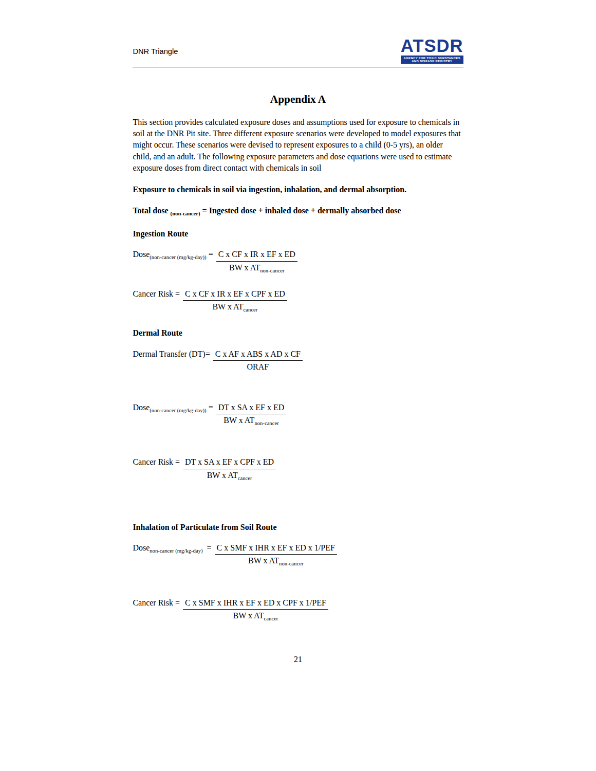DNR Triangle
ATSDR AGENCY FOR TOXIC SUBSTANCES
AND DISEASE REGISTRY
Appendix A
This section provides calculated exposure doses and assumptions used for exposure to chemicals in soil at the DNR Pit site. Three different exposure scenarios were developed to model exposures that might occur. These scenarios were devised to represent exposures to a child (0-5 yrs), an older child, and an adult. The following exposure parameters and dose equations were used to estimate exposure doses from direct contact with chemicals in soil
Exposure to chemicals in soil via ingestion, inhalation, and dermal absorption.
Total dose (non-cancer) = Ingested dose + inhaled dose + dermally absorbed dose
Ingestion Route
Dose(non-cancer (mg/kg-day)) = C x CF x IR x EF x ED BW x ATnon-cancer
Cancer Risk = C x CF x IR x EF x CPF x ED BW x ATcancer
Dermal Route
Dermal Transfer (DT)= C x AF x ABS x AD x CF ORAF
Dose(non-cancer (mg/kg-day)) = DT x SA x EF x ED BW x ATnon-cancer
Cancer Risk = DT x SA x EF x CPF x ED BW x ATcancer
Inhalation of Particulate from Soil Route
Dosenon-cancer (mg/kg-day) = C x SMF x IHR x EF x ED x 1/PEF BW x ATnon-cancer
Cancer Risk = C x SMF x IHR x EF x ED x CPF x 1/PEF BW x ATcancer
21